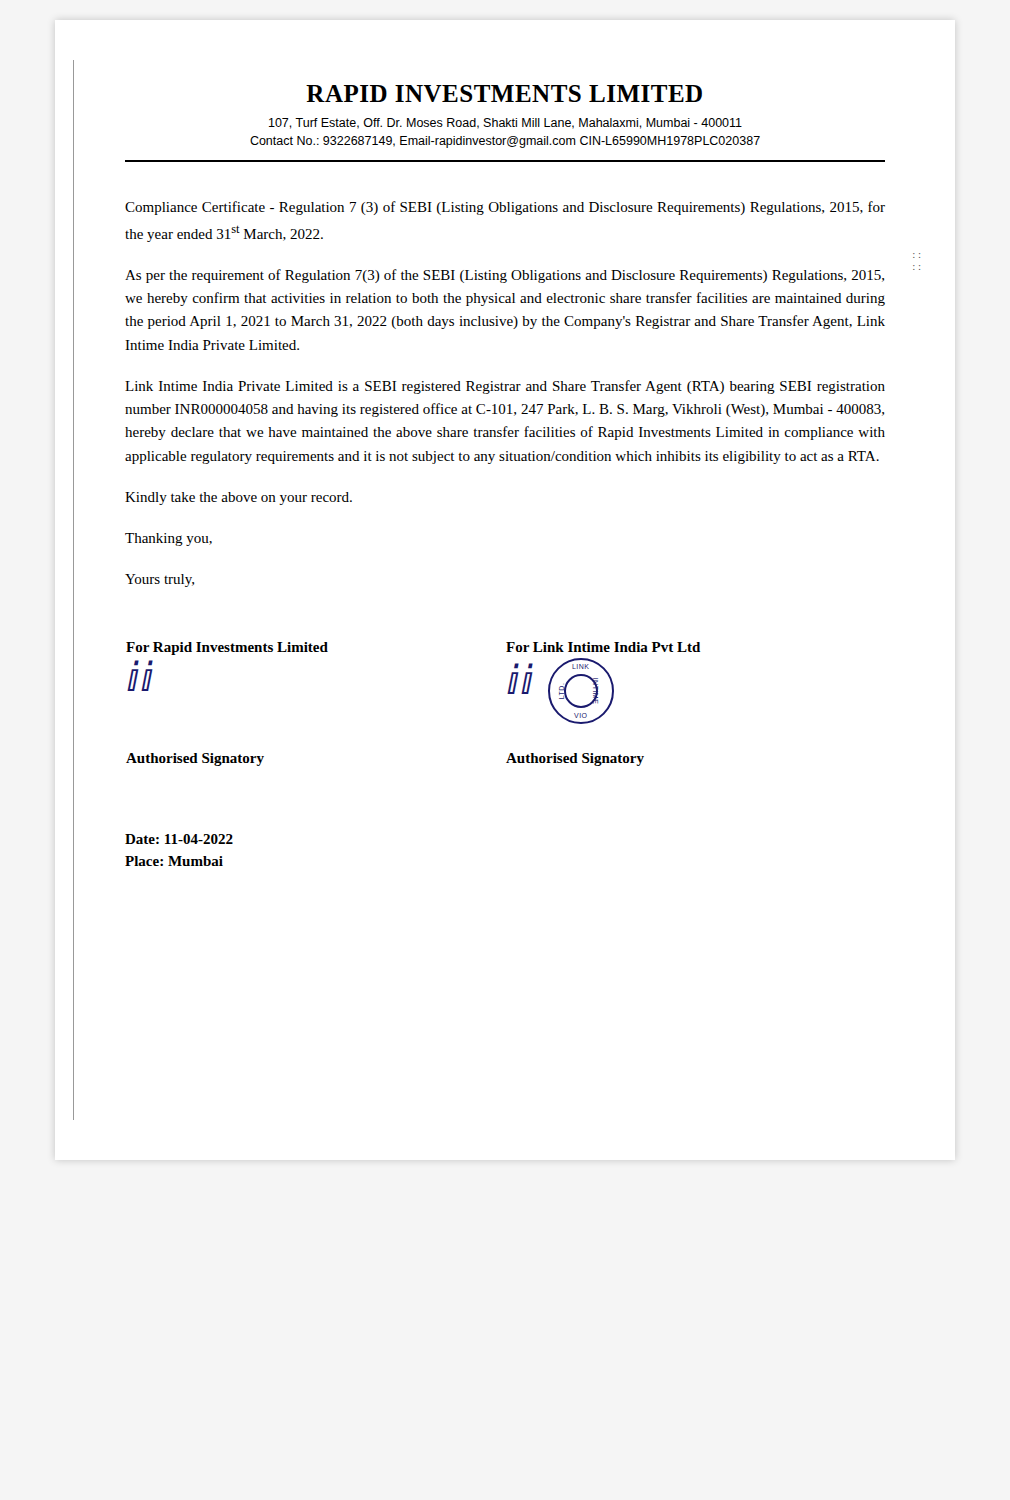RAPID INVESTMENTS LIMITED
107, Turf Estate, Off. Dr. Moses Road, Shakti Mill Lane, Mahalaxmi, Mumbai - 400011
Contact No.: 9322687149, Email-rapidinvestor@gmail.com CIN-L65990MH1978PLC020387
: :
: :
Compliance Certificate - Regulation 7 (3) of SEBI (Listing Obligations and Disclosure Requirements) Regulations, 2015, for the year ended 31st March, 2022.
As per the requirement of Regulation 7(3) of the SEBI (Listing Obligations and Disclosure Requirements) Regulations, 2015, we hereby confirm that activities in relation to both the physical and electronic share transfer facilities are maintained during the period April 1, 2021 to March 31, 2022 (both days inclusive) by the Company's Registrar and Share Transfer Agent, Link Intime India Private Limited.
Link Intime India Private Limited is a SEBI registered Registrar and Share Transfer Agent (RTA) bearing SEBI registration number INR000004058 and having its registered office at C-101, 247 Park, L. B. S. Marg, Vikhroli (West), Mumbai - 400083, hereby declare that we have maintained the above share transfer facilities of Rapid Investments Limited in compliance with applicable regulatory requirements and it is not subject to any situation/condition which inhibits its eligibility to act as a RTA.
Kindly take the above on your record.
Thanking you,
Yours truly,
| For Rapid Investments Limited | For Link Intime India Pvt Ltd |
| ⅈⅈ | ⅈⅈ LINK INTIME VIO LTD. |
| Authorised Signatory | Authorised Signatory |
Date: 11-04-2022
Place: Mumbai